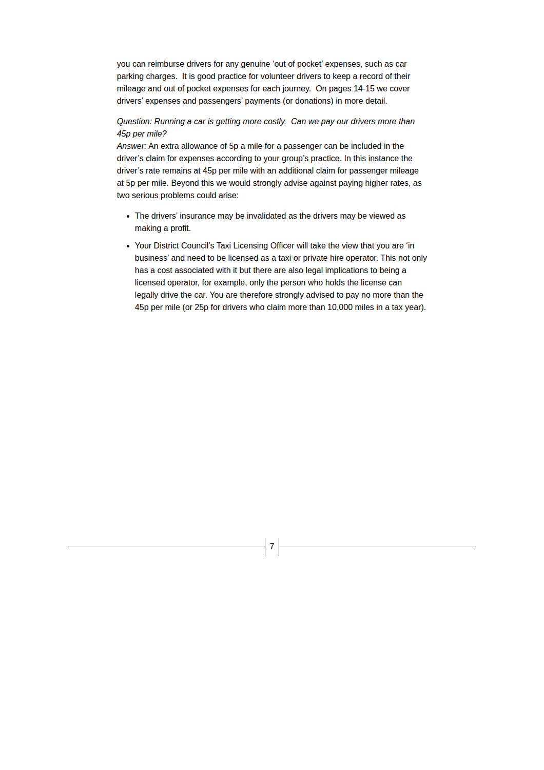you can reimburse drivers for any genuine ‘out of pocket’ expenses, such as car parking charges. It is good practice for volunteer drivers to keep a record of their mileage and out of pocket expenses for each journey. On pages 14-15 we cover drivers’ expenses and passengers’ payments (or donations) in more detail.
Question: Running a car is getting more costly. Can we pay our drivers more than 45p per mile?
Answer: An extra allowance of 5p a mile for a passenger can be included in the driver’s claim for expenses according to your group’s practice. In this instance the driver’s rate remains at 45p per mile with an additional claim for passenger mileage at 5p per mile. Beyond this we would strongly advise against paying higher rates, as two serious problems could arise:
The drivers’ insurance may be invalidated as the drivers may be viewed as making a profit.
Your District Council’s Taxi Licensing Officer will take the view that you are ‘in business’ and need to be licensed as a taxi or private hire operator. This not only has a cost associated with it but there are also legal implications to being a licensed operator, for example, only the person who holds the license can legally drive the car. You are therefore strongly advised to pay no more than the 45p per mile (or 25p for drivers who claim more than 10,000 miles in a tax year).
7